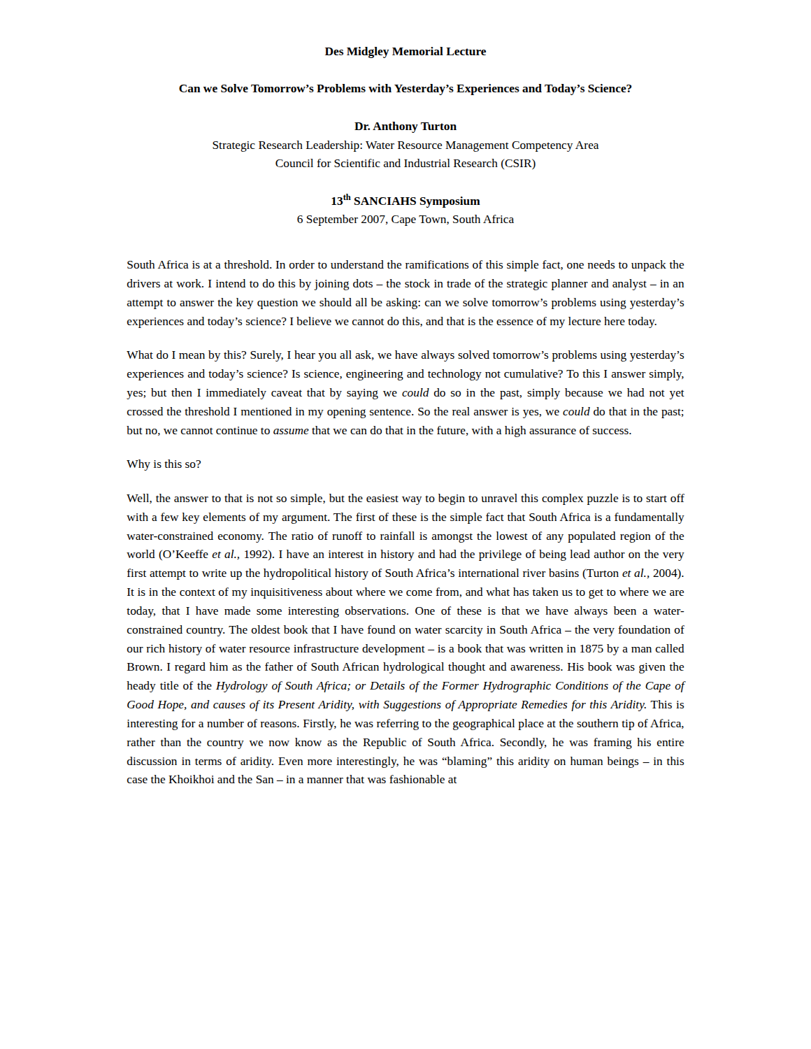Des Midgley Memorial Lecture
Can we Solve Tomorrow’s Problems with Yesterday’s Experiences and Today’s Science?
Dr. Anthony Turton
Strategic Research Leadership: Water Resource Management Competency Area
Council for Scientific and Industrial Research (CSIR)
13th SANCIAHS Symposium
6 September 2007, Cape Town, South Africa
South Africa is at a threshold. In order to understand the ramifications of this simple fact, one needs to unpack the drivers at work. I intend to do this by joining dots – the stock in trade of the strategic planner and analyst – in an attempt to answer the key question we should all be asking: can we solve tomorrow’s problems using yesterday’s experiences and today’s science? I believe we cannot do this, and that is the essence of my lecture here today.
What do I mean by this? Surely, I hear you all ask, we have always solved tomorrow’s problems using yesterday’s experiences and today’s science? Is science, engineering and technology not cumulative? To this I answer simply, yes; but then I immediately caveat that by saying we could do so in the past, simply because we had not yet crossed the threshold I mentioned in my opening sentence. So the real answer is yes, we could do that in the past; but no, we cannot continue to assume that we can do that in the future, with a high assurance of success.
Why is this so?
Well, the answer to that is not so simple, but the easiest way to begin to unravel this complex puzzle is to start off with a few key elements of my argument. The first of these is the simple fact that South Africa is a fundamentally water-constrained economy. The ratio of runoff to rainfall is amongst the lowest of any populated region of the world (O’Keeffe et al., 1992). I have an interest in history and had the privilege of being lead author on the very first attempt to write up the hydropolitical history of South Africa’s international river basins (Turton et al., 2004). It is in the context of my inquisitiveness about where we come from, and what has taken us to get to where we are today, that I have made some interesting observations. One of these is that we have always been a water-constrained country. The oldest book that I have found on water scarcity in South Africa – the very foundation of our rich history of water resource infrastructure development – is a book that was written in 1875 by a man called Brown. I regard him as the father of South African hydrological thought and awareness. His book was given the heady title of the Hydrology of South Africa; or Details of the Former Hydrographic Conditions of the Cape of Good Hope, and causes of its Present Aridity, with Suggestions of Appropriate Remedies for this Aridity. This is interesting for a number of reasons. Firstly, he was referring to the geographical place at the southern tip of Africa, rather than the country we now know as the Republic of South Africa. Secondly, he was framing his entire discussion in terms of aridity. Even more interestingly, he was “blaming” this aridity on human beings – in this case the Khoikhoi and the San – in a manner that was fashionable at